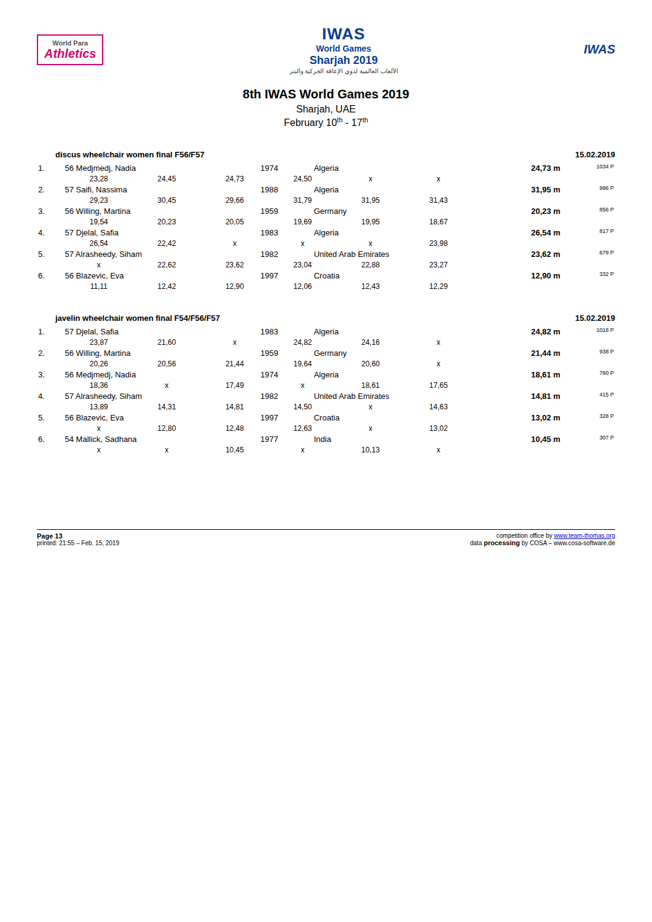World Para
Athletics
IWAS
World Games
Sharjah 2019
الألعاب العالمية لذوي الإعاقة الحركية والبتر
IWAS
8th IWAS World Games 2019
Sharjah, UAE
February 10th - 17th
discus wheelchair women final F56/F57 15.02.2019
| 1. | 56 Medjmedj, Nadia | 1974 | Algeria | 24,73 m | 1034 P |
| | / 23,28 / 24,45 / 24,73 / 24,50 / x / x / / |
| 2. | 57 Saifi, Nassima | 1988 | Algeria | 31,95 m | 996 P |
| | / 29,23 / 30,45 / 29,66 / 31,79 / 31,95 / 31,43 / / |
| 3. | 56 Willing, Martina | 1959 | Germany | 20,23 m | 856 P |
| | / 19,54 / 20,23 / 20,05 / 19,69 / 19,95 / 18,67 / / |
| 4. | 57 Djelal, Safia | 1983 | Algeria | 26,54 m | 817 P |
| | / 26,54 / 22,42 / x / x / x / 23,98 / / |
| 5. | 57 Alrasheedy, Siham | 1982 | United Arab Emirates | 23,62 m | 679 P |
| | / x / 22,62 / 23,62 / 23,04 / 22,88 / 23,27 / / |
| 6. | 56 Blazevic, Eva | 1997 | Croatia | 12,90 m | 332 P |
| | / 11,11 / 12,42 / 12,90 / 12,06 / 12,43 / 12,29 / / |
javelin wheelchair women final F54/F56/F57 15.02.2019
| 1. | 57 Djelal, Safia | 1983 | Algeria | 24,82 m | 1018 P |
| | / 23,87 / 21,60 / x / 24,82 / 24,16 / x / / |
| 2. | 56 Willing, Martina | 1959 | Germany | 21,44 m | 938 P |
| | / 20,26 / 20,56 / 21,44 / 19,64 / 20,60 / x / / |
| 3. | 56 Medjmedj, Nadia | 1974 | Algeria | 18,61 m | 780 P |
| | / 18,36 / x / 17,49 / x / 18,61 / 17,65 / / |
| 4. | 57 Alrasheedy, Siham | 1982 | United Arab Emirates | 14,81 m | 415 P |
| | / 13,89 / 14,31 / 14,81 / 14,50 / x / 14,63 / / |
| 5. | 56 Blazevic, Eva | 1997 | Croatia | 13,02 m | 328 P |
| | / x / 12,80 / 12,48 / 12,63 / x / 13,02 / / |
| 6. | 54 Mallick, Sadhana | 1977 | India | 10,45 m | 307 P |
| | / x / x / 10,45 / x / 10,13 / x / / |
Page 13
printed: 21:55 – Feb. 15, 2019
competition office by www.team-thomas.org
data processing by COSA – www.cosa-software.de